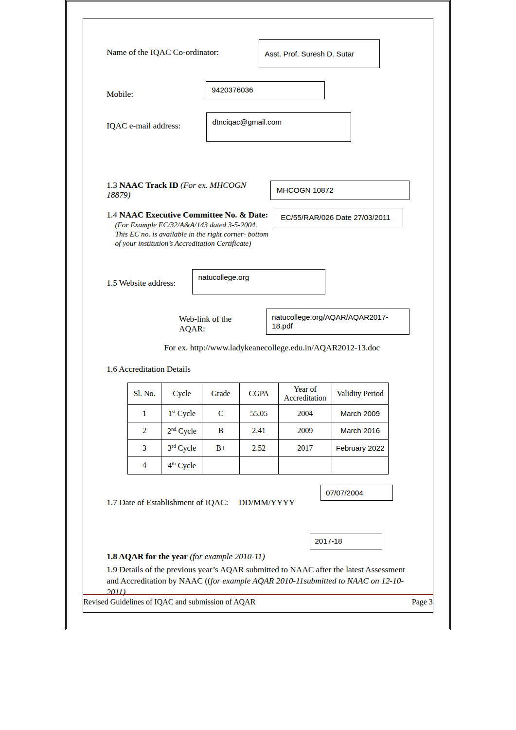Name of the IQAC Co-ordinator:
Asst. Prof. Suresh D. Sutar
Mobile:
9420376036
IQAC e-mail address:
dtnciqac@gmail.com
1.3 NAAC Track ID (For ex. MHCOGN 18879)
MHCOGN 10872
1.4 NAAC Executive Committee No. & Date: (For Example EC/32/A&A/143 dated 3-5-2004. This EC no. is available in the right corner- bottom of your institution’s Accreditation Certificate)
EC/55/RAR/026 Date 27/03/2011
1.5 Website address:
natucollege.org
Web-link of the AQAR:
natucollege.org/AQAR/AQAR2017-18.pdf
For ex. http://www.ladykeanecollege.edu.in/AQAR2012-13.doc
1.6 Accreditation Details
| Sl. No. | Cycle | Grade | CGPA | Year of Accreditation | Validity Period |
| --- | --- | --- | --- | --- | --- |
| 1 | 1 st Cycle | C | 55.05 | 2004 | March 2009 |
| 2 | 2 nd Cycle | B | 2.41 | 2009 | March 2016 |
| 3 | 3 rd Cycle | B+ | 2.52 | 2017 | February 2022 |
| 4 | 4 th Cycle | | | | |
1.7 Date of Establishment of IQAC: DD/MM/YYYY
07/07/2004
2017-18
1.8 AQAR for the year (for example 2010-11)
1.9 Details of the previous year’s AQAR submitted to NAAC after the latest Assessment and Accreditation by NAAC ((for example AQAR 2010-11submitted to NAAC on 12-10-2011)
Revised Guidelines of IQAC and submission of AQAR Page 3